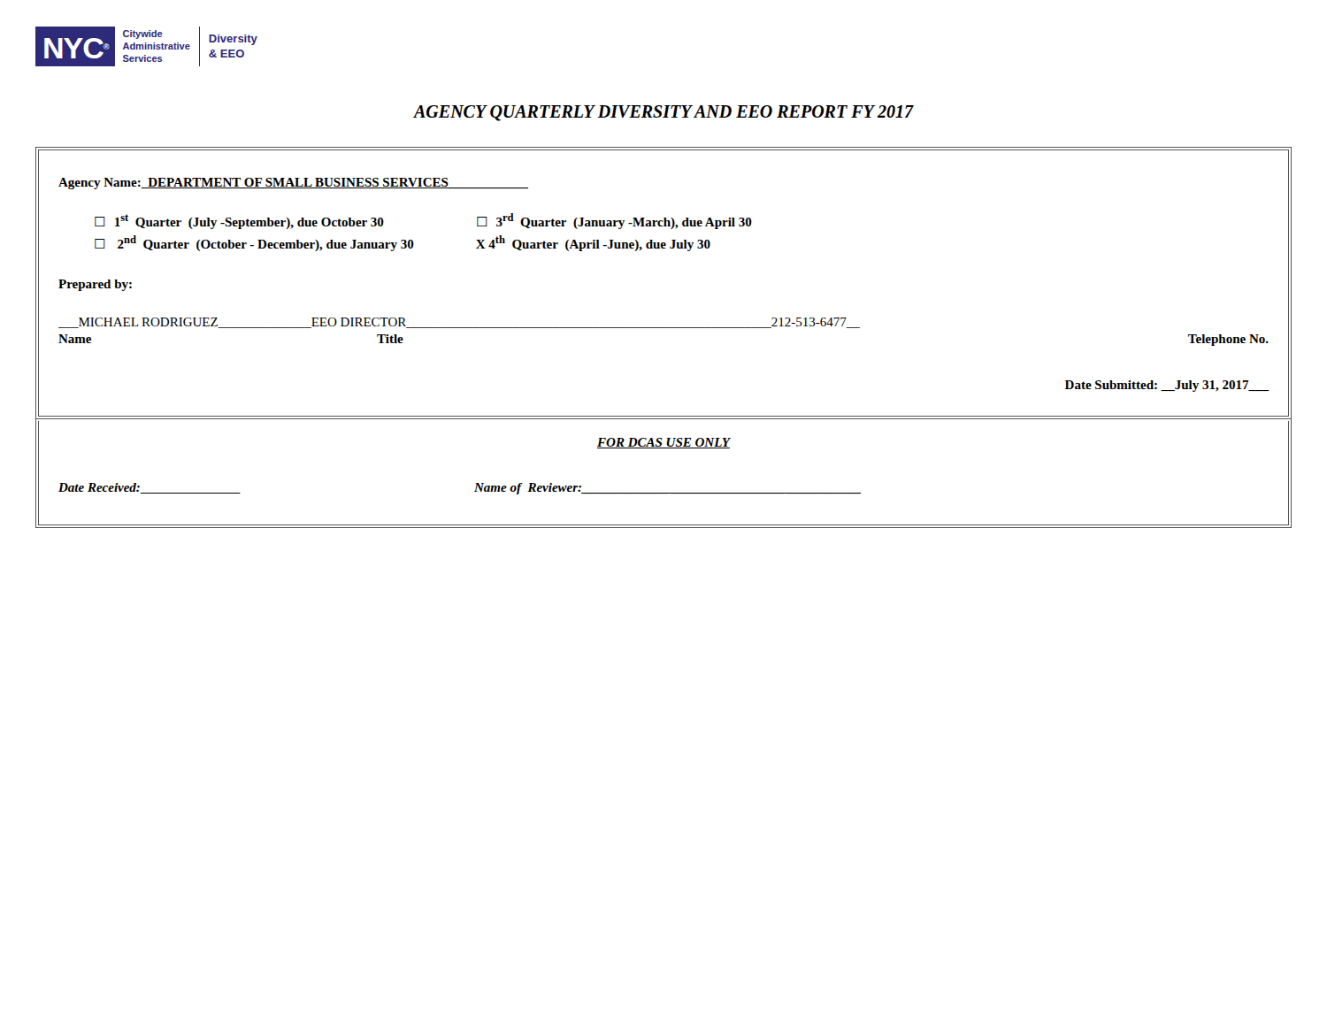NYC®
Citywide Administrative Services
Diversity & EEO
AGENCY QUARTERLY DIVERSITY AND EEO REPORT FY 2017
Agency Name: DEPARTMENT OF SMALL BUSINESS SERVICES____________
| ☐ 1 st Quarter (July -September), due October 30 | ☐ 3 rd Quarter (January -March), due April 30 |
| ☐ 2 nd Quarter (October - December), due January 30 | X 4 th Quarter (April -June), due July 30 |
Prepared by:
___MICHAEL RODRIGUEZ______________EEO DIRECTOR_______________________________________________________212-513-6477__
Name Title Telephone No.
Date Submitted: __July 31, 2017___
FOR DCAS USE ONLY
Date Received: Name of Reviewer:_____________ _________________ ___________